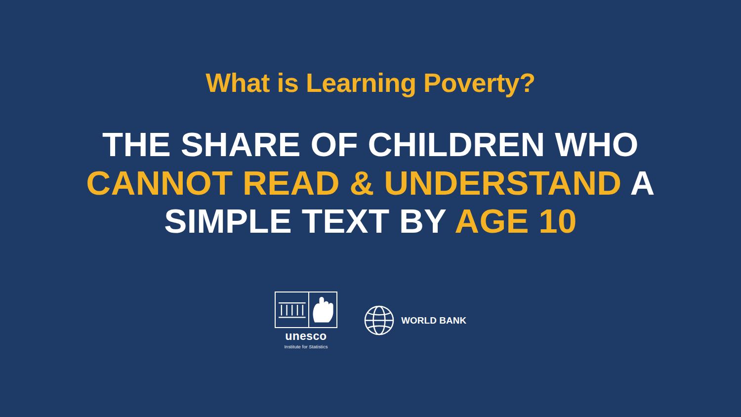What is Learning Poverty?
The share of children who cannot read & understand a simple text by age 10
unesco
Institute for Statistics
WORLD BANK